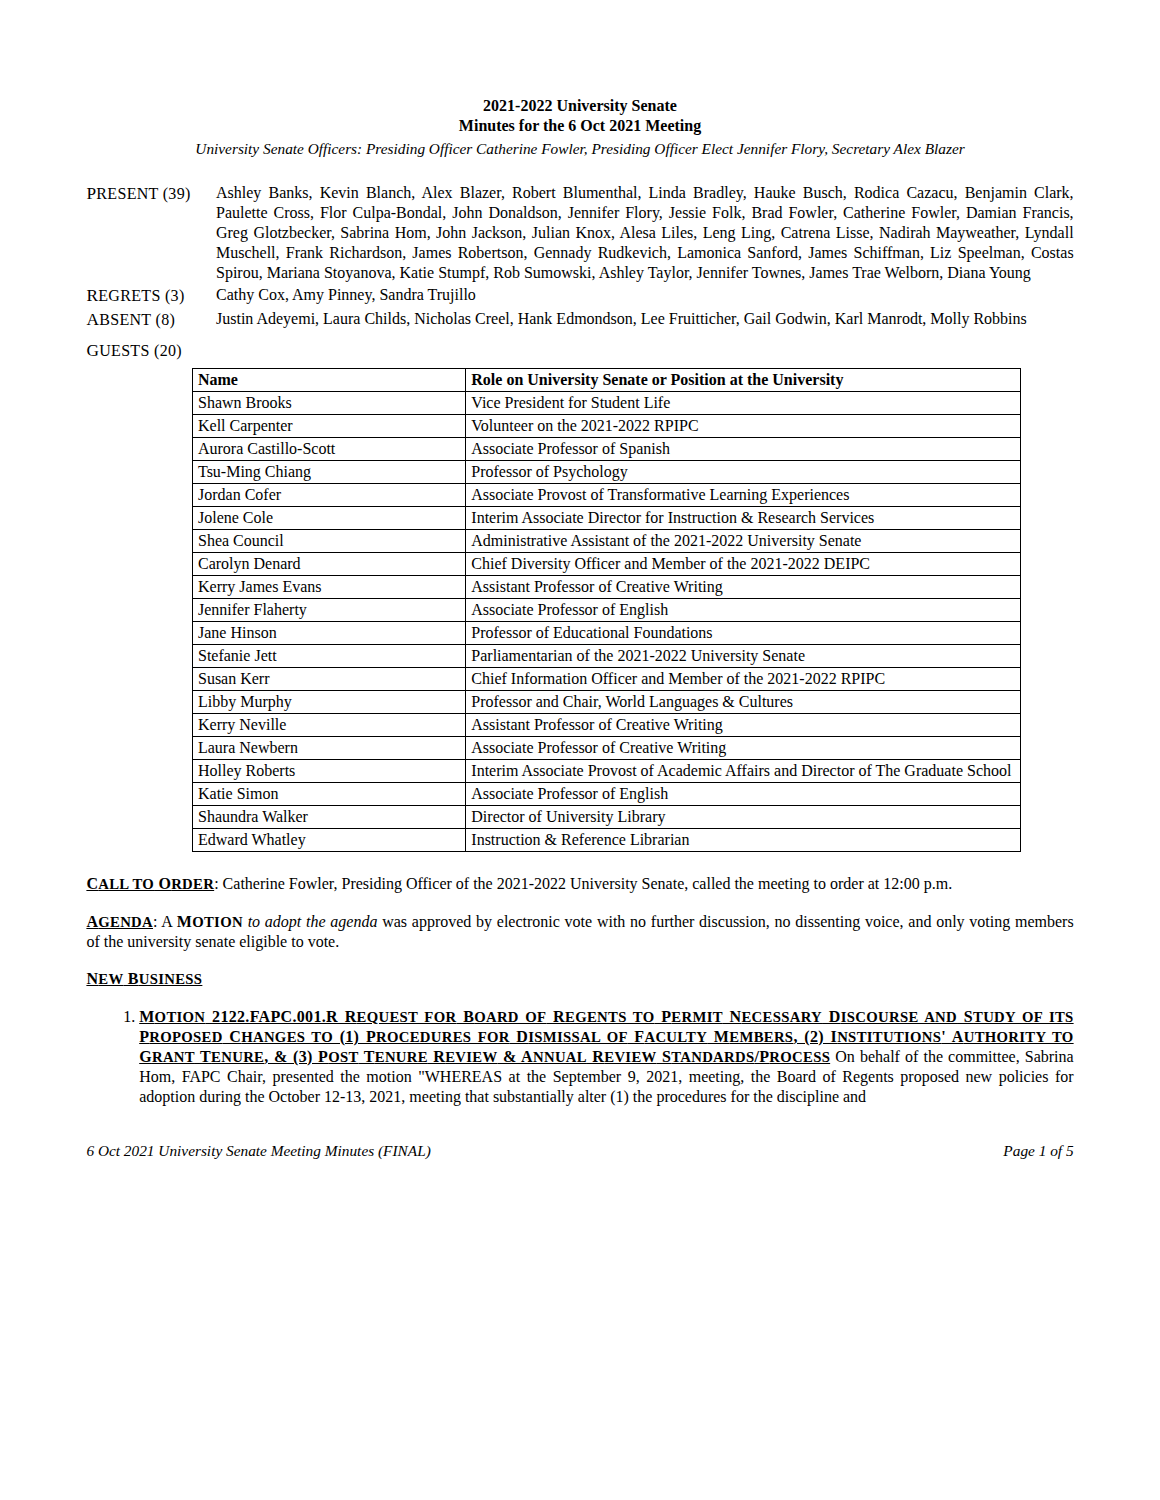2021-2022 University Senate Minutes for the 6 Oct 2021 Meeting
University Senate Officers: Presiding Officer Catherine Fowler, Presiding Officer Elect Jennifer Flory, Secretary Alex Blazer
PRESENT (39)
Ashley Banks, Kevin Blanch, Alex Blazer, Robert Blumenthal, Linda Bradley, Hauke Busch, Rodica Cazacu, Benjamin Clark, Paulette Cross, Flor Culpa-Bondal, John Donaldson, Jennifer Flory, Jessie Folk, Brad Fowler, Catherine Fowler, Damian Francis, Greg Glotzbecker, Sabrina Hom, John Jackson, Julian Knox, Alesa Liles, Leng Ling, Catrena Lisse, Nadirah Mayweather, Lyndall Muschell, Frank Richardson, James Robertson, Gennady Rudkevich, Lamonica Sanford, James Schiffman, Liz Speelman, Costas Spirou, Mariana Stoyanova, Katie Stumpf, Rob Sumowski, Ashley Taylor, Jennifer Townes, James Trae Welborn, Diana Young
REGRETS (3)
Cathy Cox, Amy Pinney, Sandra Trujillo
ABSENT (8)
Justin Adeyemi, Laura Childs, Nicholas Creel, Hank Edmondson, Lee Fruitticher, Gail Godwin, Karl Manrodt, Molly Robbins
GUESTS (20)
| Name | Role on University Senate or Position at the University |
| --- | --- |
| Shawn Brooks | Vice President for Student Life |
| Kell Carpenter | Volunteer on the 2021-2022 RPIPC |
| Aurora Castillo-Scott | Associate Professor of Spanish |
| Tsu-Ming Chiang | Professor of Psychology |
| Jordan Cofer | Associate Provost of Transformative Learning Experiences |
| Jolene Cole | Interim Associate Director for Instruction & Research Services |
| Shea Council | Administrative Assistant of the 2021-2022 University Senate |
| Carolyn Denard | Chief Diversity Officer and Member of the 2021-2022 DEIPC |
| Kerry James Evans | Assistant Professor of Creative Writing |
| Jennifer Flaherty | Associate Professor of English |
| Jane Hinson | Professor of Educational Foundations |
| Stefanie Jett | Parliamentarian of the 2021-2022 University Senate |
| Susan Kerr | Chief Information Officer and Member of the 2021-2022 RPIPC |
| Libby Murphy | Professor and Chair, World Languages & Cultures |
| Kerry Neville | Assistant Professor of Creative Writing |
| Laura Newbern | Associate Professor of Creative Writing |
| Holley Roberts | Interim Associate Provost of Academic Affairs and Director of The Graduate School |
| Katie Simon | Associate Professor of English |
| Shaundra Walker | Director of University Library |
| Edward Whatley | Instruction & Reference Librarian |
CALL TO ORDER: Catherine Fowler, Presiding Officer of the 2021-2022 University Senate, called the meeting to order at 12:00 p.m.
AGENDA: A MOTION to adopt the agenda was approved by electronic vote with no further discussion, no dissenting voice, and only voting members of the university senate eligible to vote.
NEW BUSINESS
MOTION 2122.FAPC.001.R REQUEST FOR BOARD OF REGENTS TO PERMIT NECESSARY DISCOURSE AND STUDY OF ITS PROPOSED CHANGES TO (1) PROCEDURES FOR DISMISSAL OF FACULTY MEMBERS, (2) INSTITUTIONS' AUTHORITY TO GRANT TENURE, & (3) POST TENURE REVIEW & ANNUAL REVIEW STANDARDS/PROCESS On behalf of the committee, Sabrina Hom, FAPC Chair, presented the motion "WHEREAS at the September 9, 2021, meeting, the Board of Regents proposed new policies for adoption during the October 12-13, 2021, meeting that substantially alter (1) the procedures for the discipline and
6 Oct 2021 University Senate Meeting Minutes (FINAL) Page 1 of 5